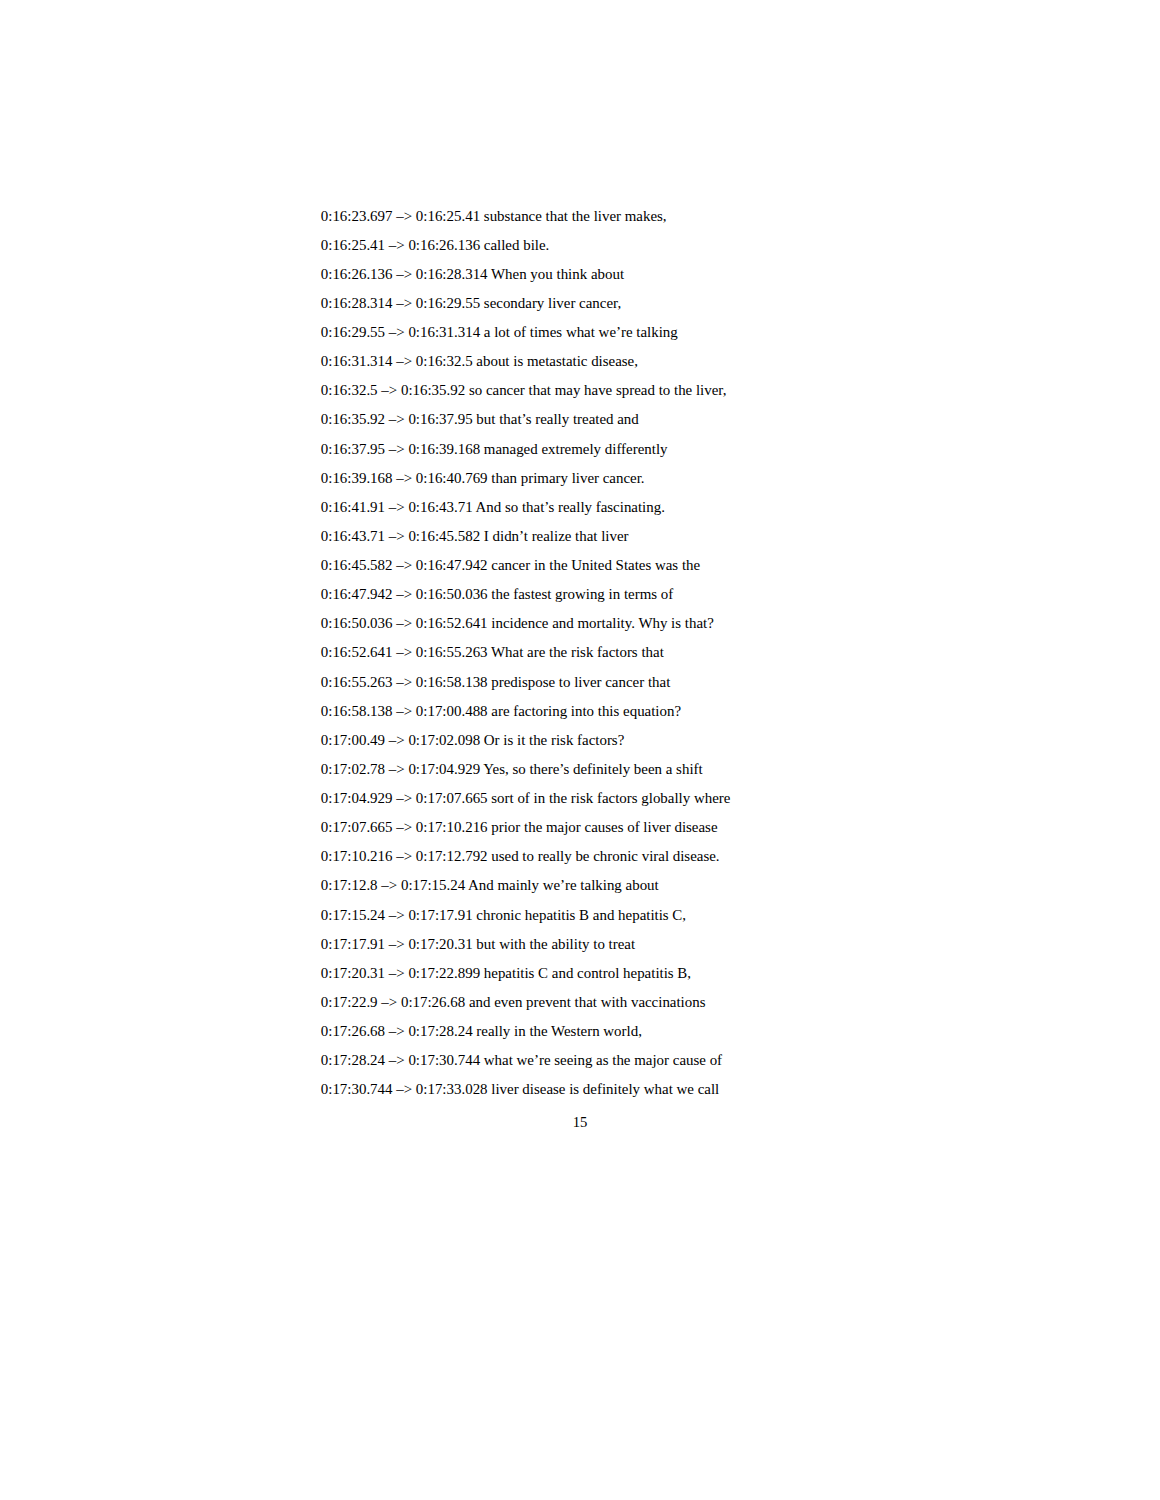0:16:23.697 –> 0:16:25.41 substance that the liver makes,
0:16:25.41 –> 0:16:26.136 called bile.
0:16:26.136 –> 0:16:28.314 When you think about
0:16:28.314 –> 0:16:29.55 secondary liver cancer,
0:16:29.55 –> 0:16:31.314 a lot of times what we’re talking
0:16:31.314 –> 0:16:32.5 about is metastatic disease,
0:16:32.5 –> 0:16:35.92 so cancer that may have spread to the liver,
0:16:35.92 –> 0:16:37.95 but that’s really treated and
0:16:37.95 –> 0:16:39.168 managed extremely differently
0:16:39.168 –> 0:16:40.769 than primary liver cancer.
0:16:41.91 –> 0:16:43.71 And so that’s really fascinating.
0:16:43.71 –> 0:16:45.582 I didn’t realize that liver
0:16:45.582 –> 0:16:47.942 cancer in the United States was the
0:16:47.942 –> 0:16:50.036 the fastest growing in terms of
0:16:50.036 –> 0:16:52.641 incidence and mortality. Why is that?
0:16:52.641 –> 0:16:55.263 What are the risk factors that
0:16:55.263 –> 0:16:58.138 predispose to liver cancer that
0:16:58.138 –> 0:17:00.488 are factoring into this equation?
0:17:00.49 –> 0:17:02.098 Or is it the risk factors?
0:17:02.78 –> 0:17:04.929 Yes, so there’s definitely been a shift
0:17:04.929 –> 0:17:07.665 sort of in the risk factors globally where
0:17:07.665 –> 0:17:10.216 prior the major causes of liver disease
0:17:10.216 –> 0:17:12.792 used to really be chronic viral disease.
0:17:12.8 –> 0:17:15.24 And mainly we’re talking about
0:17:15.24 –> 0:17:17.91 chronic hepatitis B and hepatitis C,
0:17:17.91 –> 0:17:20.31 but with the ability to treat
0:17:20.31 –> 0:17:22.899 hepatitis C and control hepatitis B,
0:17:22.9 –> 0:17:26.68 and even prevent that with vaccinations
0:17:26.68 –> 0:17:28.24 really in the Western world,
0:17:28.24 –> 0:17:30.744 what we’re seeing as the major cause of
0:17:30.744 –> 0:17:33.028 liver disease is definitely what we call
15